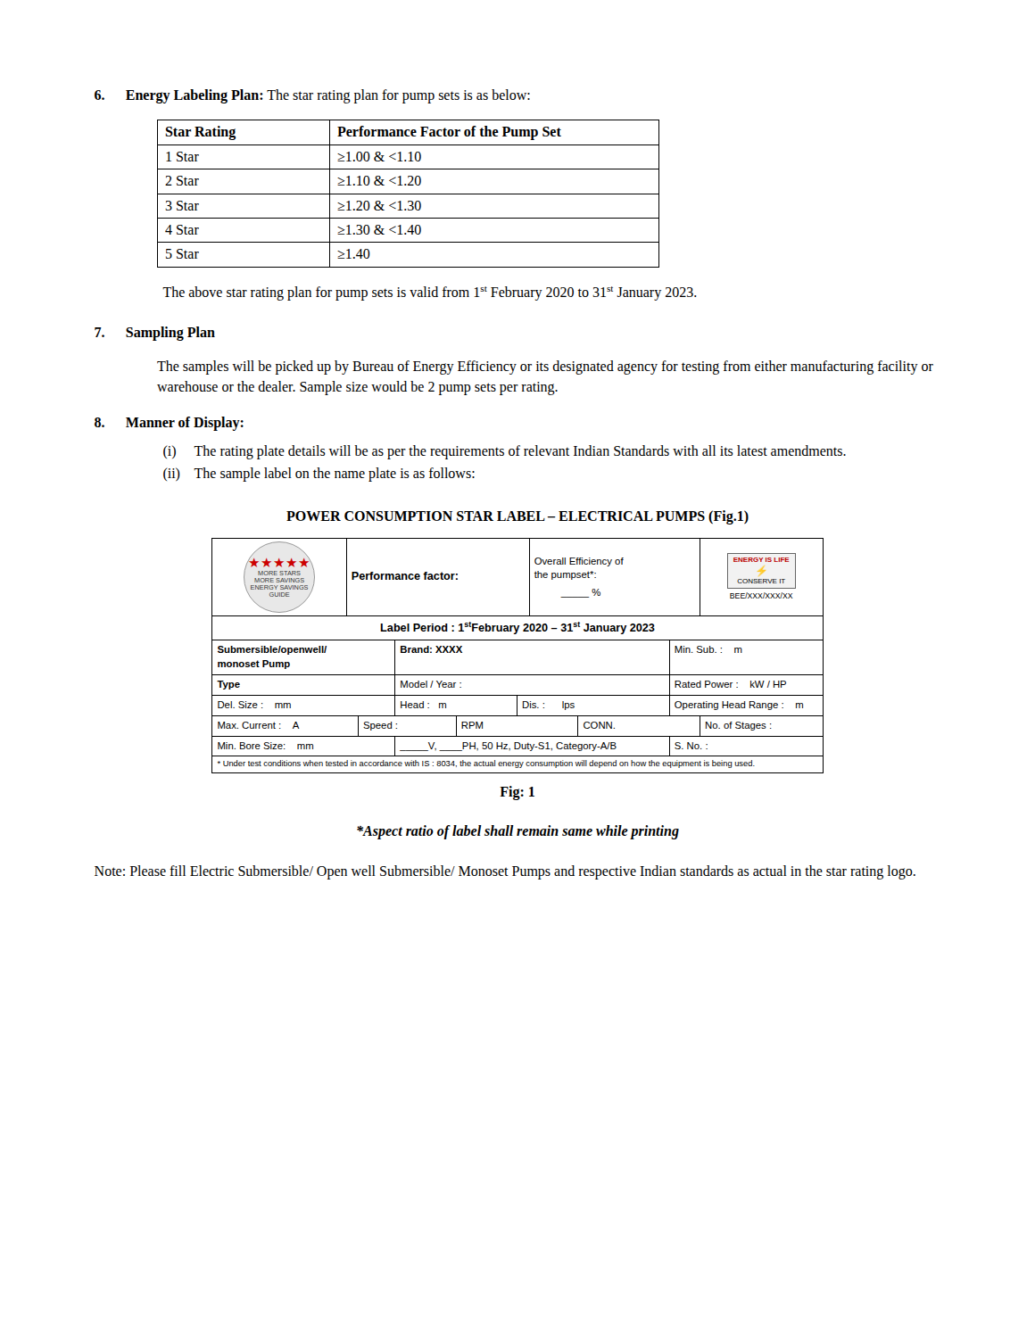6. Energy Labeling Plan: The star rating plan for pump sets is as below:
| Star Rating | Performance Factor of the Pump Set |
| --- | --- |
| 1 Star | ≥1.00 & <1.10 |
| 2 Star | ≥1.10 & <1.20 |
| 3 Star | ≥1.20 & <1.30 |
| 4 Star | ≥1.30 & <1.40 |
| 5 Star | ≥1.40 |
The above star rating plan for pump sets is valid from 1st February 2020 to 31st January 2023.
7. Sampling Plan
The samples will be picked up by Bureau of Energy Efficiency or its designated agency for testing from either manufacturing facility or warehouse or the dealer. Sample size would be 2 pump sets per rating.
8. Manner of Display:
(i) The rating plate details will be as per the requirements of relevant Indian Standards with all its latest amendments.
(ii) The sample label on the name plate is as follows:
POWER CONSUMPTION STAR LABEL – ELECTRICAL PUMPS (Fig.1)
★★★★★
MORE STARS
MORE SAVINGS
ENERGY SAVINGS GUIDE
Performance factor:
Overall Efficiency of
the pumpset*:
_____ %
ENERGY IS LIFE
⚡
CONSERVE IT
BEE/XXX/XXX/XX
Label Period : 1stFebruary 2020 – 31st January 2023
Submersible/openwell/
monoset Pump
Brand: XXXX
Min. Sub. : m
Type
Model / Year :
Rated Power : kW / HP
Del. Size : mm
Head : m
Dis. : lps
Operating Head Range : m
Max. Current : A
Speed :
RPM
CONN.
No. of Stages :
Min. Bore Size: mm
_____V, ____PH, 50 Hz, Duty-S1, Category-A/B
S. No. :
* Under test conditions when tested in accordance with IS : 8034, the actual energy consumption will depend on how the equipment is being used.
Fig: 1
*Aspect ratio of label shall remain same while printing
Note: Please fill Electric Submersible/ Open well Submersible/ Monoset Pumps and respective Indian standards as actual in the star rating logo.